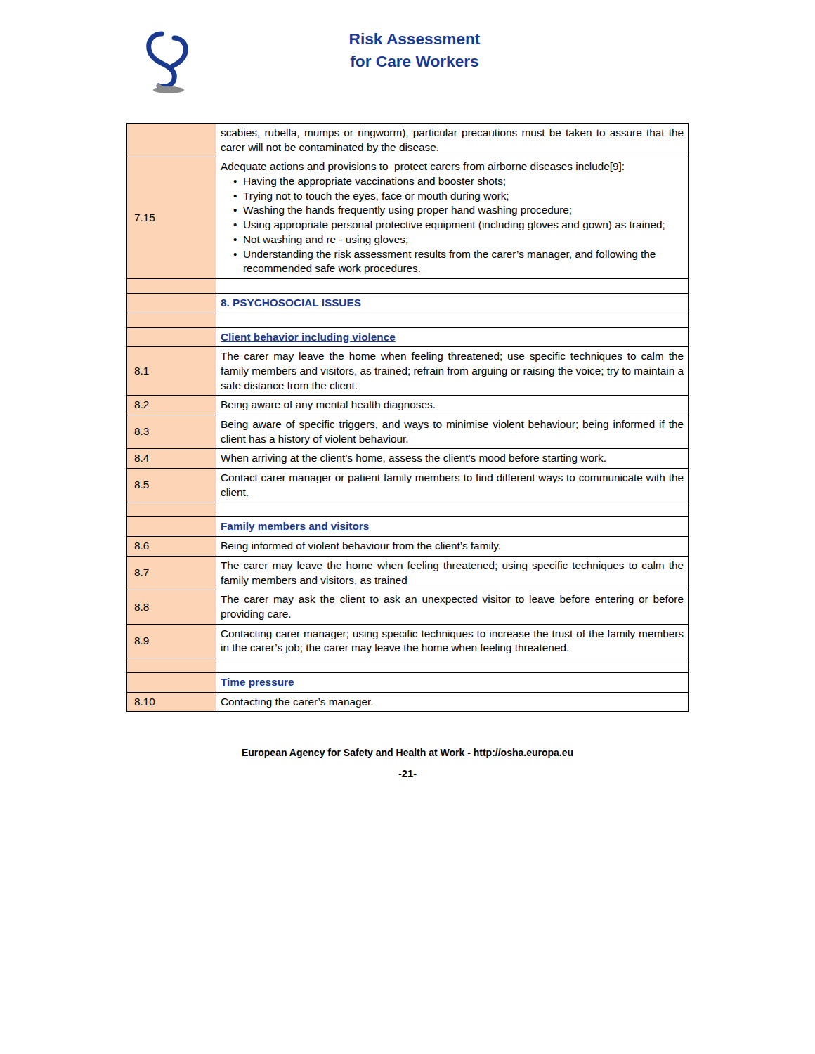Risk Assessment
for Care Workers
| | scabies, rubella, mumps or ringworm), particular precautions must be taken to assure that the carer will not be contaminated by the disease. |
| 7.15 | Adequate actions and provisions to protect carers from airborne diseases include[9]: Having the appropriate vaccinations and booster shots; Trying not to touch the eyes, face or mouth during work; Washing the hands frequently using proper hand washing procedure; Using appropriate personal protective equipment (including gloves and gown) as trained; Not washing and re - using gloves; Understanding the risk assessment results from the carer’s manager, and following the recommended safe work procedures. |
| | 8. PSYCHOSOCIAL ISSUES |
| | Client behavior including violence |
| 8.1 | The carer may leave the home when feeling threatened; use specific techniques to calm the family members and visitors, as trained; refrain from arguing or raising the voice; try to maintain a safe distance from the client. |
| 8.2 | Being aware of any mental health diagnoses. |
| 8.3 | Being aware of specific triggers, and ways to minimise violent behaviour; being informed if the client has a history of violent behaviour. |
| 8.4 | When arriving at the client’s home, assess the client’s mood before starting work. |
| 8.5 | Contact carer manager or patient family members to find different ways to communicate with the client. |
| | Family members and visitors |
| 8.6 | Being informed of violent behaviour from the client’s family. |
| 8.7 | The carer may leave the home when feeling threatened; using specific techniques to calm the family members and visitors, as trained |
| 8.8 | The carer may ask the client to ask an unexpected visitor to leave before entering or before providing care. |
| 8.9 | Contacting carer manager; using specific techniques to increase the trust of the family members in the carer’s job; the carer may leave the home when feeling threatened. |
| | Time pressure |
| 8.10 | Contacting the carer’s manager. |
European Agency for Safety and Health at Work - http://osha.europa.eu
-21-